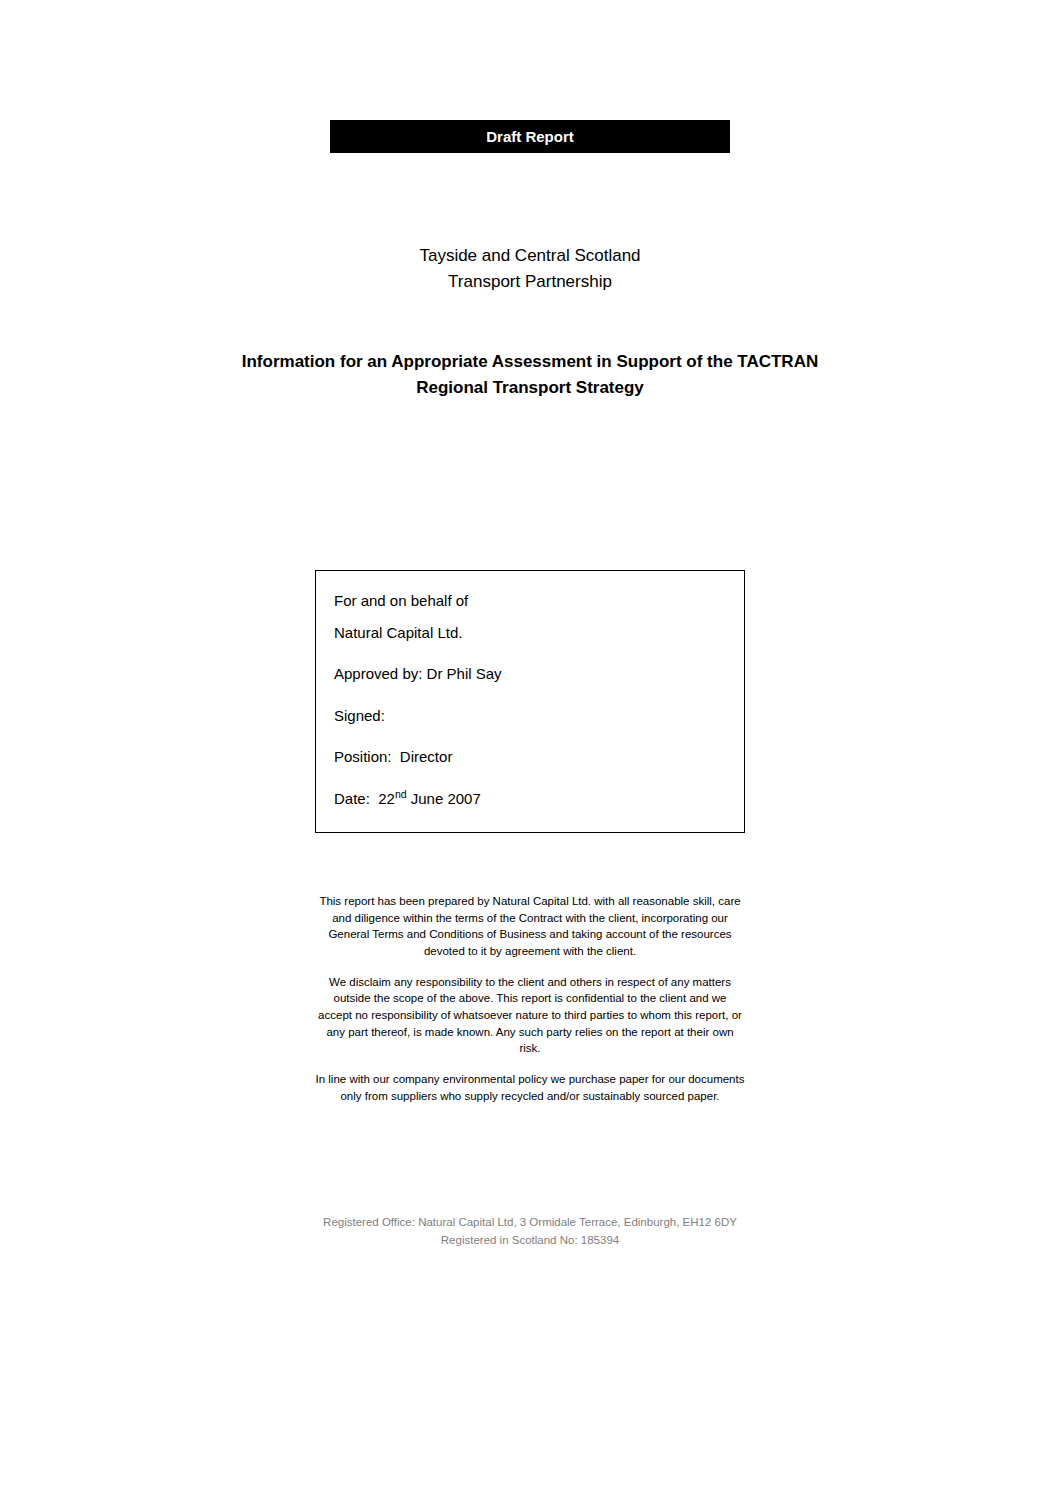Draft Report
Tayside and Central Scotland
Transport Partnership
Information for an Appropriate Assessment in Support of the TACTRAN Regional Transport Strategy
For and on behalf of
Natural Capital Ltd.
Approved by: Dr Phil Say
Signed:
Position: Director
Date: 22nd June 2007
This report has been prepared by Natural Capital Ltd. with all reasonable skill, care and diligence within the terms of the Contract with the client, incorporating our General Terms and Conditions of Business and taking account of the resources devoted to it by agreement with the client.
We disclaim any responsibility to the client and others in respect of any matters outside the scope of the above. This report is confidential to the client and we accept no responsibility of whatsoever nature to third parties to whom this report, or any part thereof, is made known. Any such party relies on the report at their own risk.
In line with our company environmental policy we purchase paper for our documents only from suppliers who supply recycled and/or sustainably sourced paper.
Registered Office: Natural Capital Ltd, 3 Ormidale Terrace, Edinburgh, EH12 6DY
Registered in Scotland No: 185394